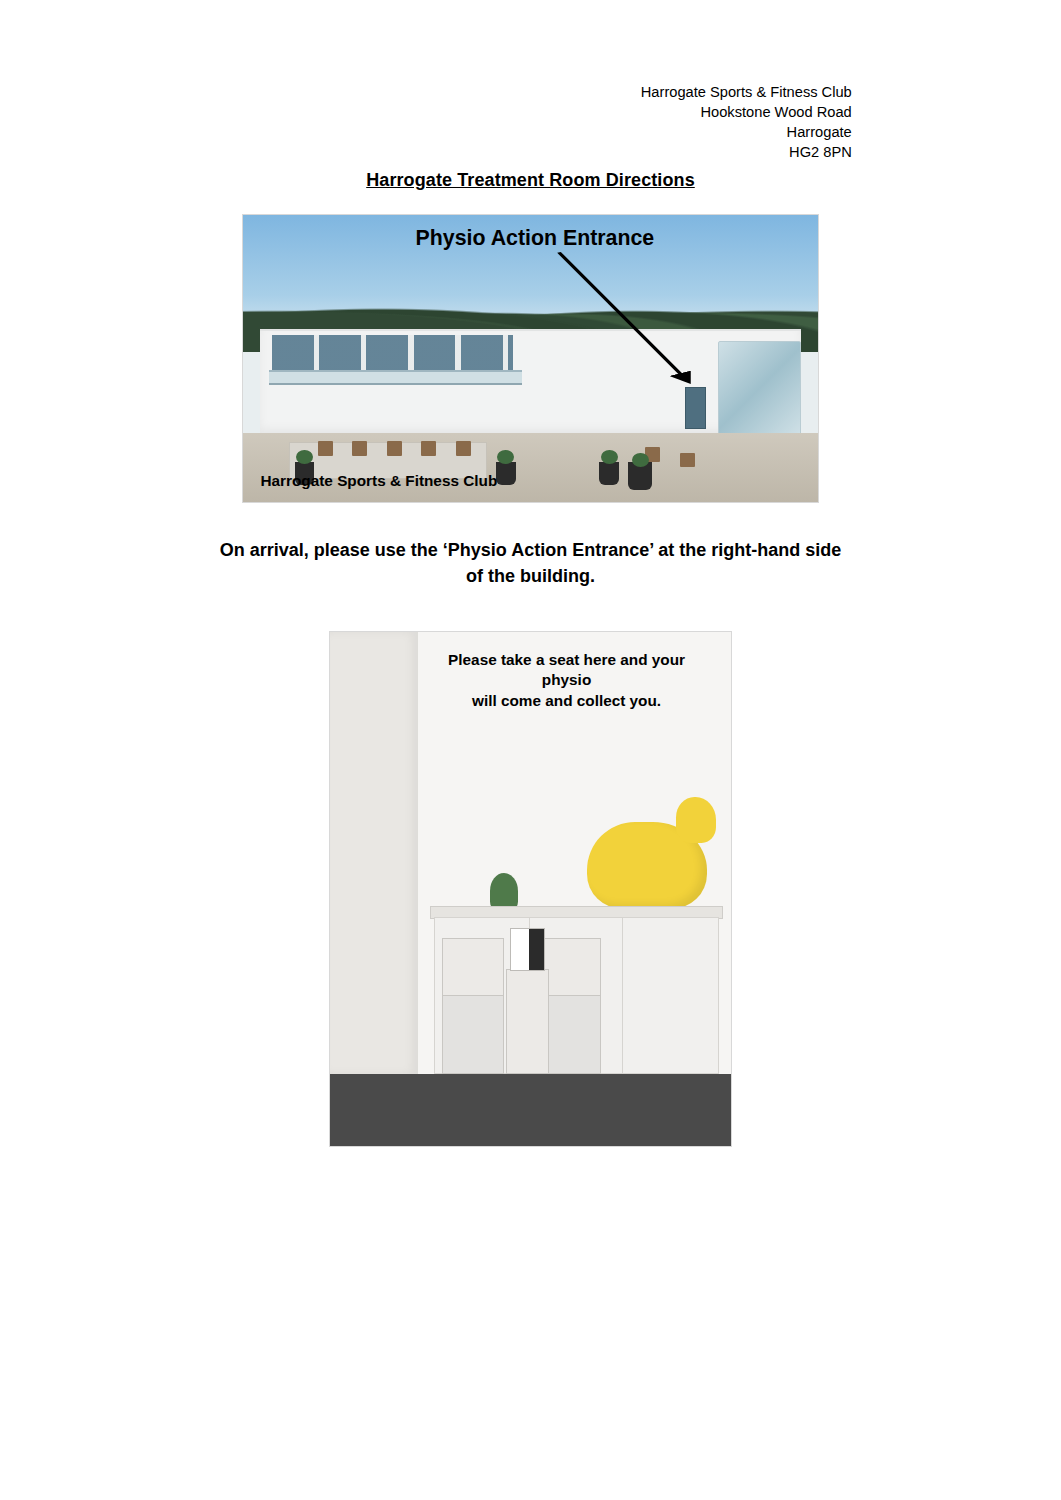Harrogate Sports & Fitness Club
Hookstone Wood Road
Harrogate
HG2 8PN
Harrogate Treatment Room Directions
Physio Action Entrance
Harrogate Sports & Fitness Club
On arrival, please use the ‘Physio Action Entrance’ at the right-hand side of the building.
Please take a seat here and your physio
will come and collect you.